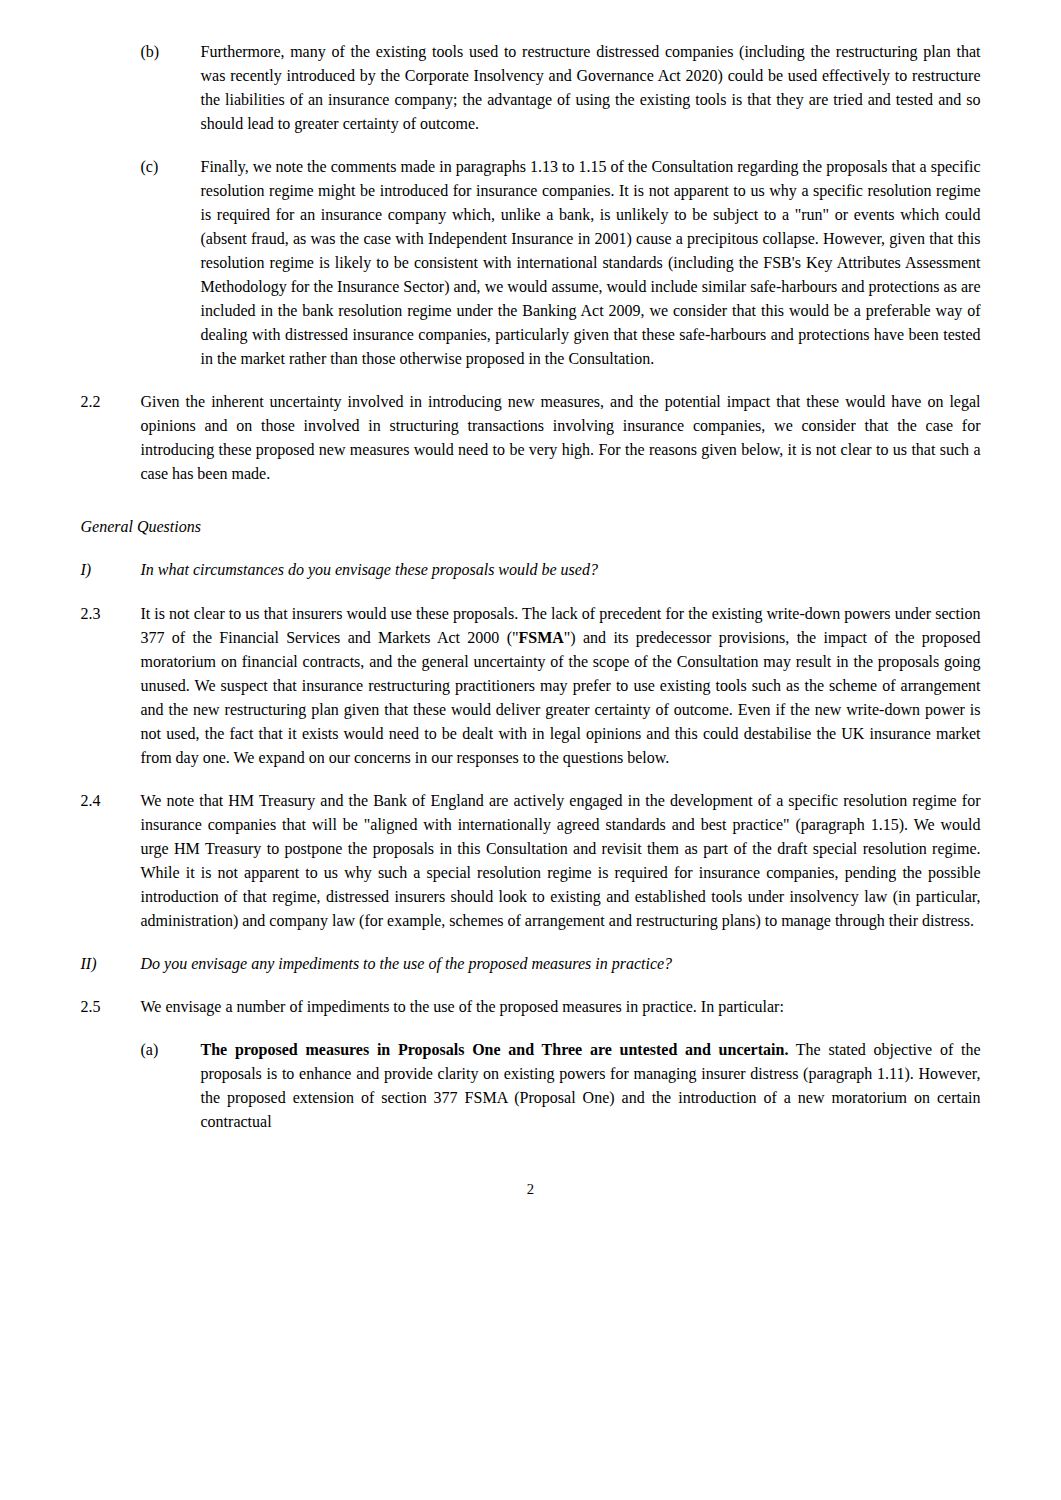(b)
Furthermore, many of the existing tools used to restructure distressed companies (including the restructuring plan that was recently introduced by the Corporate Insolvency and Governance Act 2020) could be used effectively to restructure the liabilities of an insurance company; the advantage of using the existing tools is that they are tried and tested and so should lead to greater certainty of outcome.
(c)
Finally, we note the comments made in paragraphs 1.13 to 1.15 of the Consultation regarding the proposals that a specific resolution regime might be introduced for insurance companies. It is not apparent to us why a specific resolution regime is required for an insurance company which, unlike a bank, is unlikely to be subject to a "run" or events which could (absent fraud, as was the case with Independent Insurance in 2001) cause a precipitous collapse. However, given that this resolution regime is likely to be consistent with international standards (including the FSB's Key Attributes Assessment Methodology for the Insurance Sector) and, we would assume, would include similar safe-harbours and protections as are included in the bank resolution regime under the Banking Act 2009, we consider that this would be a preferable way of dealing with distressed insurance companies, particularly given that these safe-harbours and protections have been tested in the market rather than those otherwise proposed in the Consultation.
2.2
Given the inherent uncertainty involved in introducing new measures, and the potential impact that these would have on legal opinions and on those involved in structuring transactions involving insurance companies, we consider that the case for introducing these proposed new measures would need to be very high. For the reasons given below, it is not clear to us that such a case has been made.
General Questions
I)
In what circumstances do you envisage these proposals would be used?
2.3
It is not clear to us that insurers would use these proposals. The lack of precedent for the existing write-down powers under section 377 of the Financial Services and Markets Act 2000 ("FSMA") and its predecessor provisions, the impact of the proposed moratorium on financial contracts, and the general uncertainty of the scope of the Consultation may result in the proposals going unused. We suspect that insurance restructuring practitioners may prefer to use existing tools such as the scheme of arrangement and the new restructuring plan given that these would deliver greater certainty of outcome. Even if the new write-down power is not used, the fact that it exists would need to be dealt with in legal opinions and this could destabilise the UK insurance market from day one. We expand on our concerns in our responses to the questions below.
2.4
We note that HM Treasury and the Bank of England are actively engaged in the development of a specific resolution regime for insurance companies that will be "aligned with internationally agreed standards and best practice" (paragraph 1.15). We would urge HM Treasury to postpone the proposals in this Consultation and revisit them as part of the draft special resolution regime. While it is not apparent to us why such a special resolution regime is required for insurance companies, pending the possible introduction of that regime, distressed insurers should look to existing and established tools under insolvency law (in particular, administration) and company law (for example, schemes of arrangement and restructuring plans) to manage through their distress.
II)
Do you envisage any impediments to the use of the proposed measures in practice?
2.5
We envisage a number of impediments to the use of the proposed measures in practice. In particular:
(a)
The proposed measures in Proposals One and Three are untested and uncertain. The stated objective of the proposals is to enhance and provide clarity on existing powers for managing insurer distress (paragraph 1.11). However, the proposed extension of section 377 FSMA (Proposal One) and the introduction of a new moratorium on certain contractual
2